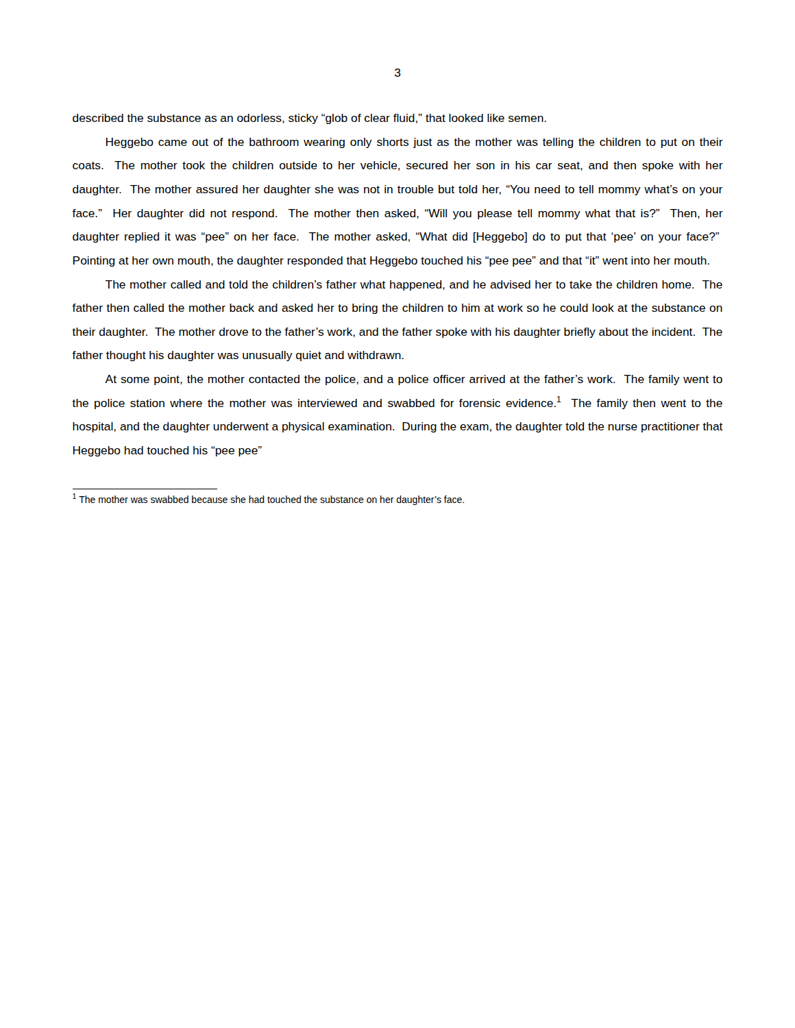3
described the substance as an odorless, sticky “glob of clear fluid,” that looked like semen.
Heggebo came out of the bathroom wearing only shorts just as the mother was telling the children to put on their coats. The mother took the children outside to her vehicle, secured her son in his car seat, and then spoke with her daughter. The mother assured her daughter she was not in trouble but told her, “You need to tell mommy what’s on your face.” Her daughter did not respond. The mother then asked, “Will you please tell mommy what that is?” Then, her daughter replied it was “pee” on her face. The mother asked, “What did [Heggebo] do to put that ‘pee’ on your face?” Pointing at her own mouth, the daughter responded that Heggebo touched his “pee pee” and that “it” went into her mouth.
The mother called and told the children’s father what happened, and he advised her to take the children home. The father then called the mother back and asked her to bring the children to him at work so he could look at the substance on their daughter. The mother drove to the father’s work, and the father spoke with his daughter briefly about the incident. The father thought his daughter was unusually quiet and withdrawn.
At some point, the mother contacted the police, and a police officer arrived at the father’s work. The family went to the police station where the mother was interviewed and swabbed for forensic evidence.1 The family then went to the hospital, and the daughter underwent a physical examination. During the exam, the daughter told the nurse practitioner that Heggebo had touched his “pee pee”
1 The mother was swabbed because she had touched the substance on her daughter’s face.